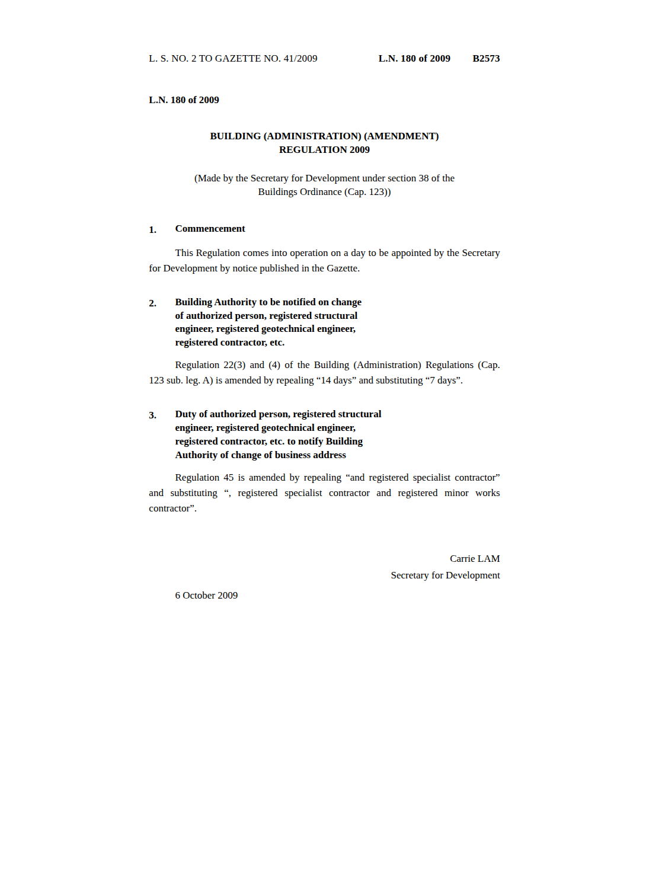L. S. NO. 2 TO GAZETTE NO. 41/2009
L.N. 180 of 2009
B2573
L.N. 180 of 2009
BUILDING (ADMINISTRATION) (AMENDMENT)
REGULATION 2009
(Made by the Secretary for Development under section 38 of the
Buildings Ordinance (Cap. 123))
1.
Commencement
This Regulation comes into operation on a day to be appointed by the Secretary for Development by notice published in the Gazette.
2.
Building Authority to be notified on change
of authorized person, registered structural
engineer, registered geotechnical engineer,
registered contractor, etc.
Regulation 22(3) and (4) of the Building (Administration) Regulations (Cap. 123 sub. leg. A) is amended by repealing “14 days” and substituting “7 days”.
3.
Duty of authorized person, registered structural
engineer, registered geotechnical engineer,
registered contractor, etc. to notify Building
Authority of change of business address
Regulation 45 is amended by repealing “and registered specialist contractor” and substituting “, registered specialist contractor and registered minor works contractor”.
Carrie LAM
Secretary for Development
6 October 2009